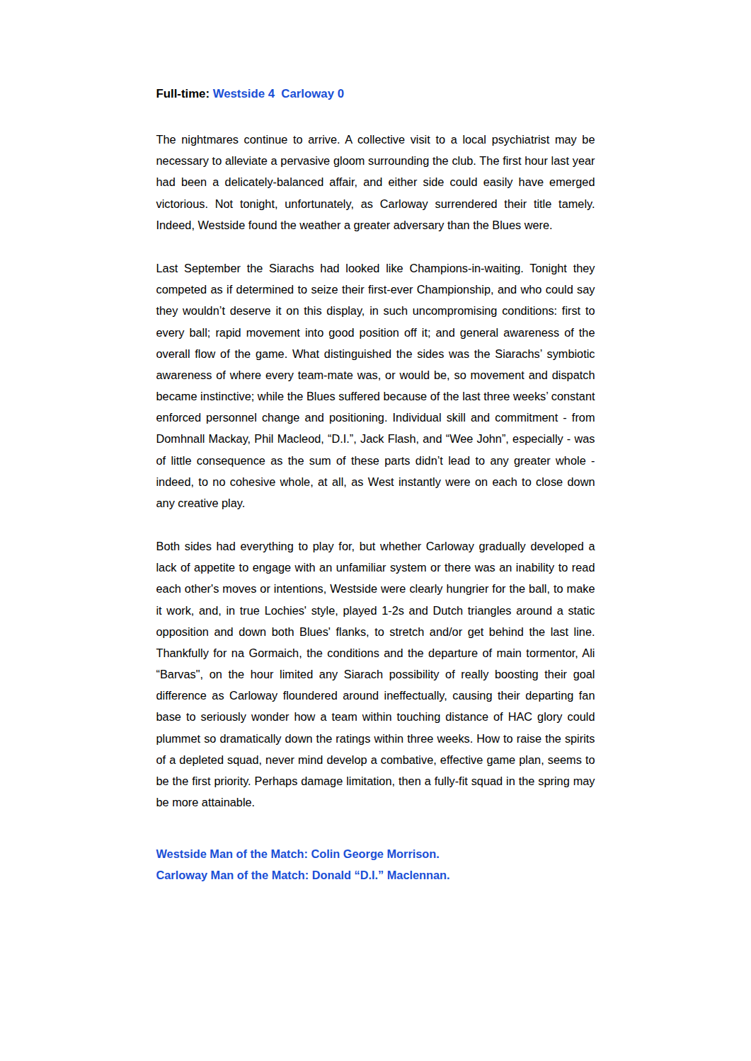Full-time: Westside 4 Carloway 0
The nightmares continue to arrive. A collective visit to a local psychiatrist may be necessary to alleviate a pervasive gloom surrounding the club. The first hour last year had been a delicately-balanced affair, and either side could easily have emerged victorious. Not tonight, unfortunately, as Carloway surrendered their title tamely. Indeed, Westside found the weather a greater adversary than the Blues were.
Last September the Siarachs had looked like Champions-in-waiting. Tonight they competed as if determined to seize their first-ever Championship, and who could say they wouldn’t deserve it on this display, in such uncompromising conditions: first to every ball; rapid movement into good position off it; and general awareness of the overall flow of the game. What distinguished the sides was the Siarachs’ symbiotic awareness of where every team-mate was, or would be, so movement and dispatch became instinctive; while the Blues suffered because of the last three weeks’ constant enforced personnel change and positioning. Individual skill and commitment - from Domhnall Mackay, Phil Macleod, “D.I.”, Jack Flash, and “Wee John”, especially - was of little consequence as the sum of these parts didn’t lead to any greater whole - indeed, to no cohesive whole, at all, as West instantly were on each to close down any creative play.
Both sides had everything to play for, but whether Carloway gradually developed a lack of appetite to engage with an unfamiliar system or there was an inability to read each other's moves or intentions, Westside were clearly hungrier for the ball, to make it work, and, in true Lochies' style, played 1-2s and Dutch triangles around a static opposition and down both Blues' flanks, to stretch and/or get behind the last line. Thankfully for na Gormaich, the conditions and the departure of main tormentor, Ali “Barvas", on the hour limited any Siarach possibility of really boosting their goal difference as Carloway floundered around ineffectually, causing their departing fan base to seriously wonder how a team within touching distance of HAC glory could plummet so dramatically down the ratings within three weeks. How to raise the spirits of a depleted squad, never mind develop a combative, effective game plan, seems to be the first priority. Perhaps damage limitation, then a fully-fit squad in the spring may be more attainable.
Westside Man of the Match: Colin George Morrison.
Carloway Man of the Match: Donald “D.I.” Maclennan.